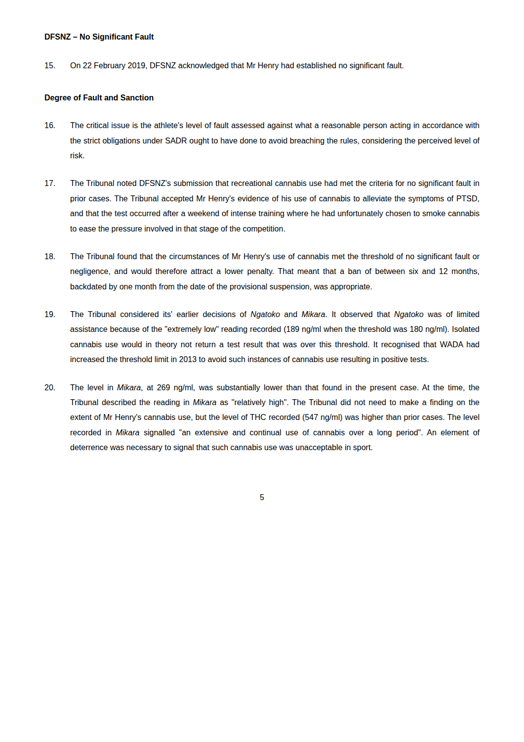DFSNZ – No Significant Fault
On 22 February 2019, DFSNZ acknowledged that Mr Henry had established no significant fault.
Degree of Fault and Sanction
The critical issue is the athlete's level of fault assessed against what a reasonable person acting in accordance with the strict obligations under SADR ought to have done to avoid breaching the rules, considering the perceived level of risk.
The Tribunal noted DFSNZ's submission that recreational cannabis use had met the criteria for no significant fault in prior cases. The Tribunal accepted Mr Henry's evidence of his use of cannabis to alleviate the symptoms of PTSD, and that the test occurred after a weekend of intense training where he had unfortunately chosen to smoke cannabis to ease the pressure involved in that stage of the competition.
The Tribunal found that the circumstances of Mr Henry's use of cannabis met the threshold of no significant fault or negligence, and would therefore attract a lower penalty. That meant that a ban of between six and 12 months, backdated by one month from the date of the provisional suspension, was appropriate.
The Tribunal considered its' earlier decisions of Ngatoko and Mikara. It observed that Ngatoko was of limited assistance because of the "extremely low" reading recorded (189 ng/ml when the threshold was 180 ng/ml). Isolated cannabis use would in theory not return a test result that was over this threshold. It recognised that WADA had increased the threshold limit in 2013 to avoid such instances of cannabis use resulting in positive tests.
The level in Mikara, at 269 ng/ml, was substantially lower than that found in the present case. At the time, the Tribunal described the reading in Mikara as "relatively high". The Tribunal did not need to make a finding on the extent of Mr Henry's cannabis use, but the level of THC recorded (547 ng/ml) was higher than prior cases. The level recorded in Mikara signalled "an extensive and continual use of cannabis over a long period". An element of deterrence was necessary to signal that such cannabis use was unacceptable in sport.
5